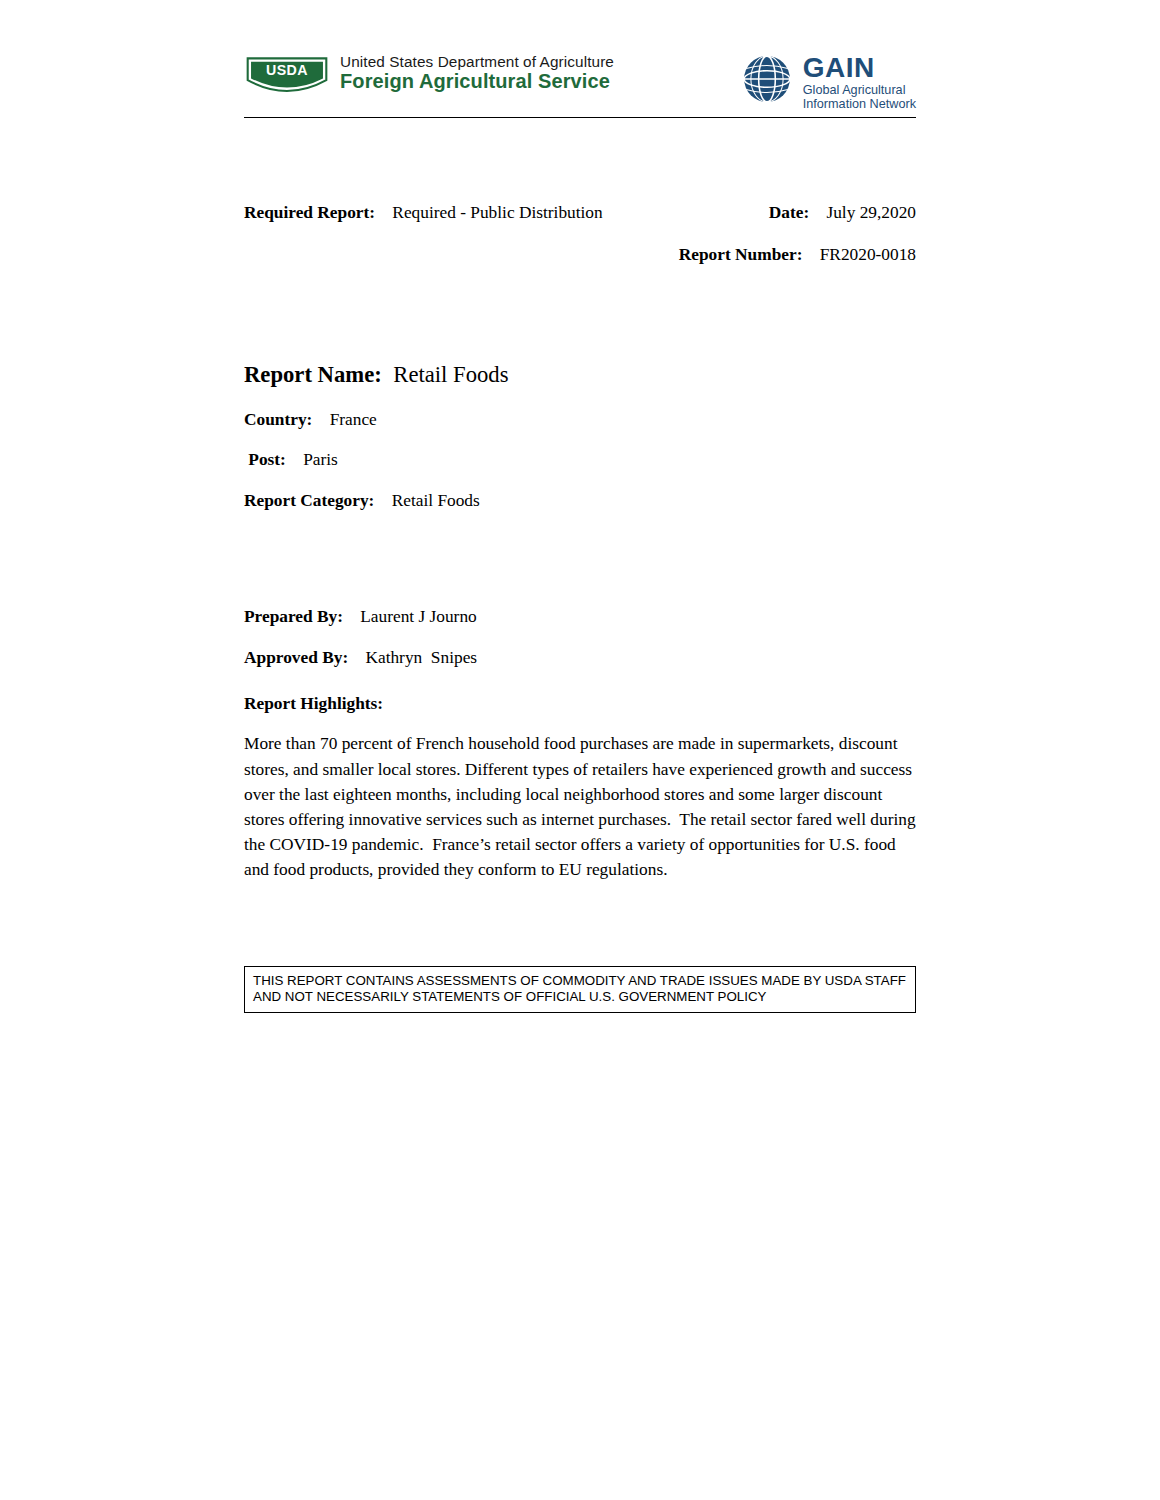USDA
United States Department of Agriculture
Foreign Agricultural Service
GAIN
Global Agricultural
Information Network
Required Report: Required - Public Distribution
Date: July 29,2020
Report Number: FR2020-0018
Report Name: Retail Foods
Country: France
Post: Paris
Report Category: Retail Foods
Prepared By: Laurent J Journo
Approved By: Kathryn Snipes
Report Highlights:
More than 70 percent of French household food purchases are made in supermarkets, discount stores, and smaller local stores. Different types of retailers have experienced growth and success over the last eighteen months, including local neighborhood stores and some larger discount stores offering innovative services such as internet purchases. The retail sector fared well during the COVID-19 pandemic. France’s retail sector offers a variety of opportunities for U.S. food and food products, provided they conform to EU regulations.
THIS REPORT CONTAINS ASSESSMENTS OF COMMODITY AND TRADE ISSUES MADE BY USDA STAFF AND NOT NECESSARILY STATEMENTS OF OFFICIAL U.S. GOVERNMENT POLICY